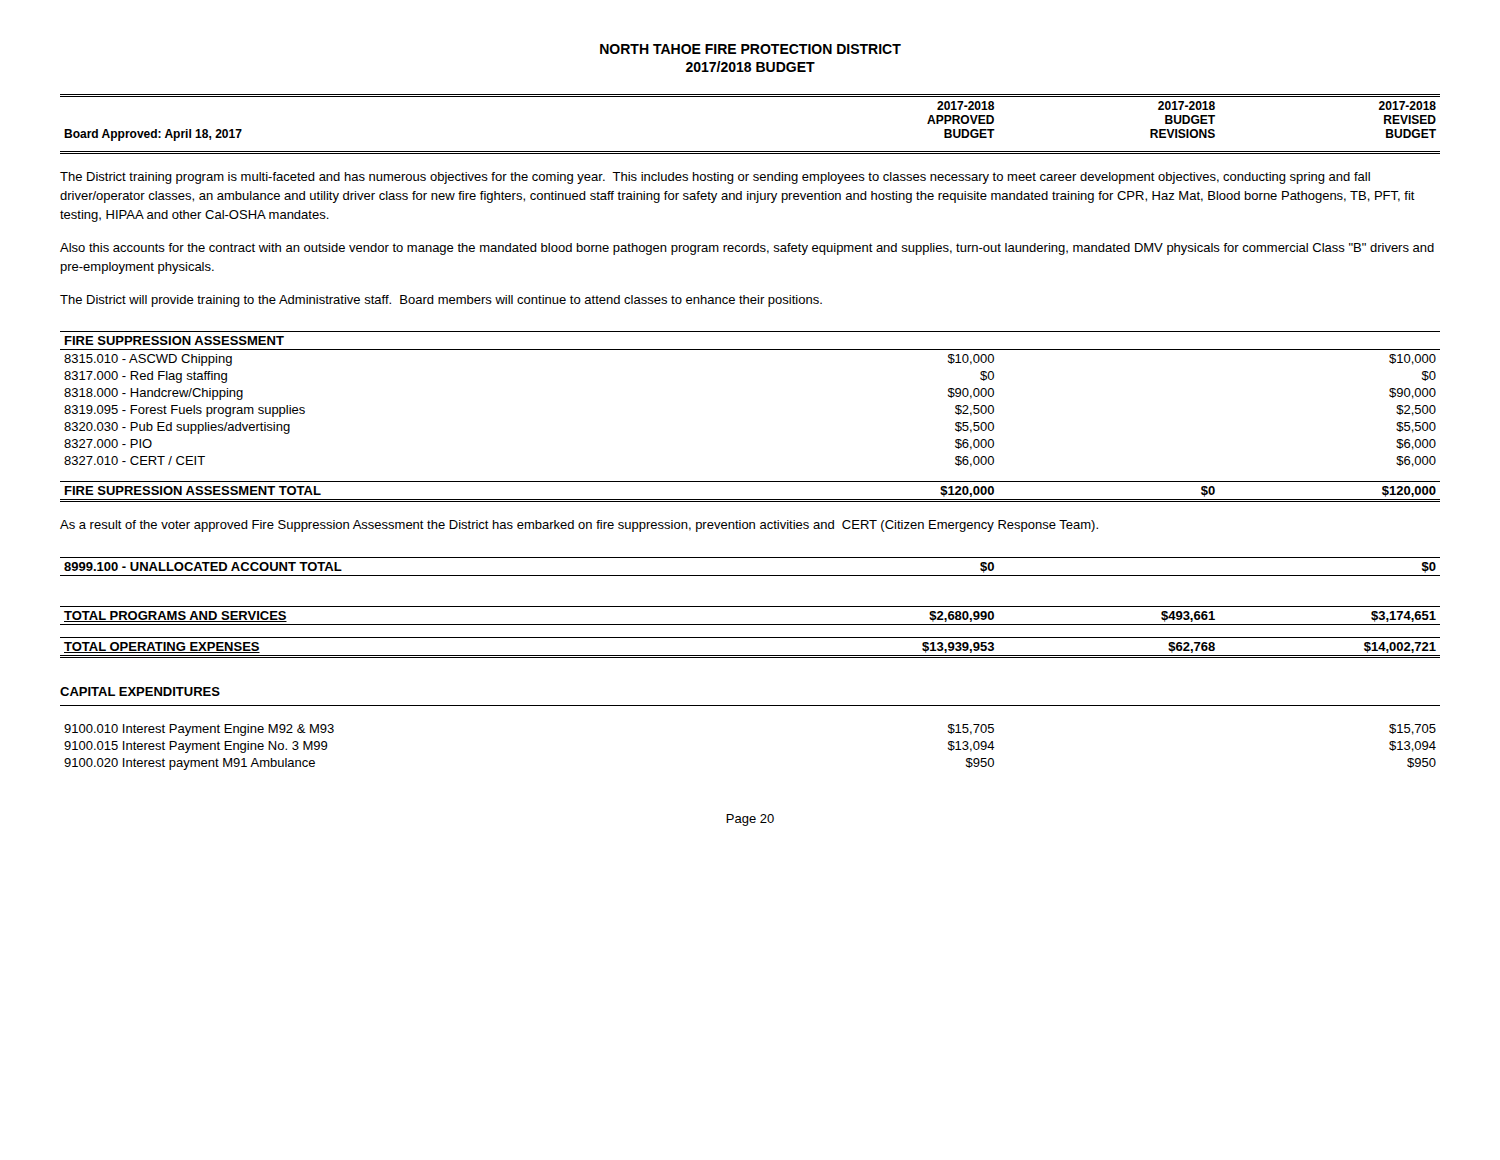NORTH TAHOE FIRE PROTECTION DISTRICT
2017/2018 BUDGET
| | 2017-2018 | 2017-2018 | 2017-2018 |
| | APPROVED | BUDGET | REVISED |
| Board Approved: April 18, 2017 | BUDGET | REVISIONS | BUDGET |
The District training program is multi-faceted and has numerous objectives for the coming year. This includes hosting or sending employees to classes necessary to meet career development objectives, conducting spring and fall driver/operator classes, an ambulance and utility driver class for new fire fighters, continued staff training for safety and injury prevention and hosting the requisite mandated training for CPR, Haz Mat, Blood borne Pathogens, TB, PFT, fit testing, HIPAA and other Cal-OSHA mandates.
Also this accounts for the contract with an outside vendor to manage the mandated blood borne pathogen program records, safety equipment and supplies, turn-out laundering, mandated DMV physicals for commercial Class "B" drivers and pre-employment physicals.
The District will provide training to the Administrative staff. Board members will continue to attend classes to enhance their positions.
| FIRE SUPPRESSION ASSESSMENT | | | |
| 8315.010 - ASCWD Chipping | $10,000 | | $10,000 |
| 8317.000 - Red Flag staffing | $0 | | $0 |
| 8318.000 - Handcrew/Chipping | $90,000 | | $90,000 |
| 8319.095 - Forest Fuels program supplies | $2,500 | | $2,500 |
| 8320.030 - Pub Ed supplies/advertising | $5,500 | | $5,500 |
| 8327.000 - PIO | $6,000 | | $6,000 |
| 8327.010 - CERT / CEIT | $6,000 | | $6,000 |
| FIRE SUPRESSION ASSESSMENT TOTAL | $120,000 | $0 | $120,000 |
As a result of the voter approved Fire Suppression Assessment the District has embarked on fire suppression, prevention activities and CERT (Citizen Emergency Response Team).
| 8999.100 - UNALLOCATED ACCOUNT TOTAL | $0 | | $0 |
| TOTAL PROGRAMS AND SERVICES | $2,680,990 | $493,661 | $3,174,651 |
| TOTAL OPERATING EXPENSES | $13,939,953 | $62,768 | $14,002,721 |
CAPITAL EXPENDITURES
| 9100.010 Interest Payment Engine M92 & M93 | $15,705 | | $15,705 |
| 9100.015 Interest Payment Engine No. 3 M99 | $13,094 | | $13,094 |
| 9100.020 Interest payment M91 Ambulance | $950 | | $950 |
Page 20